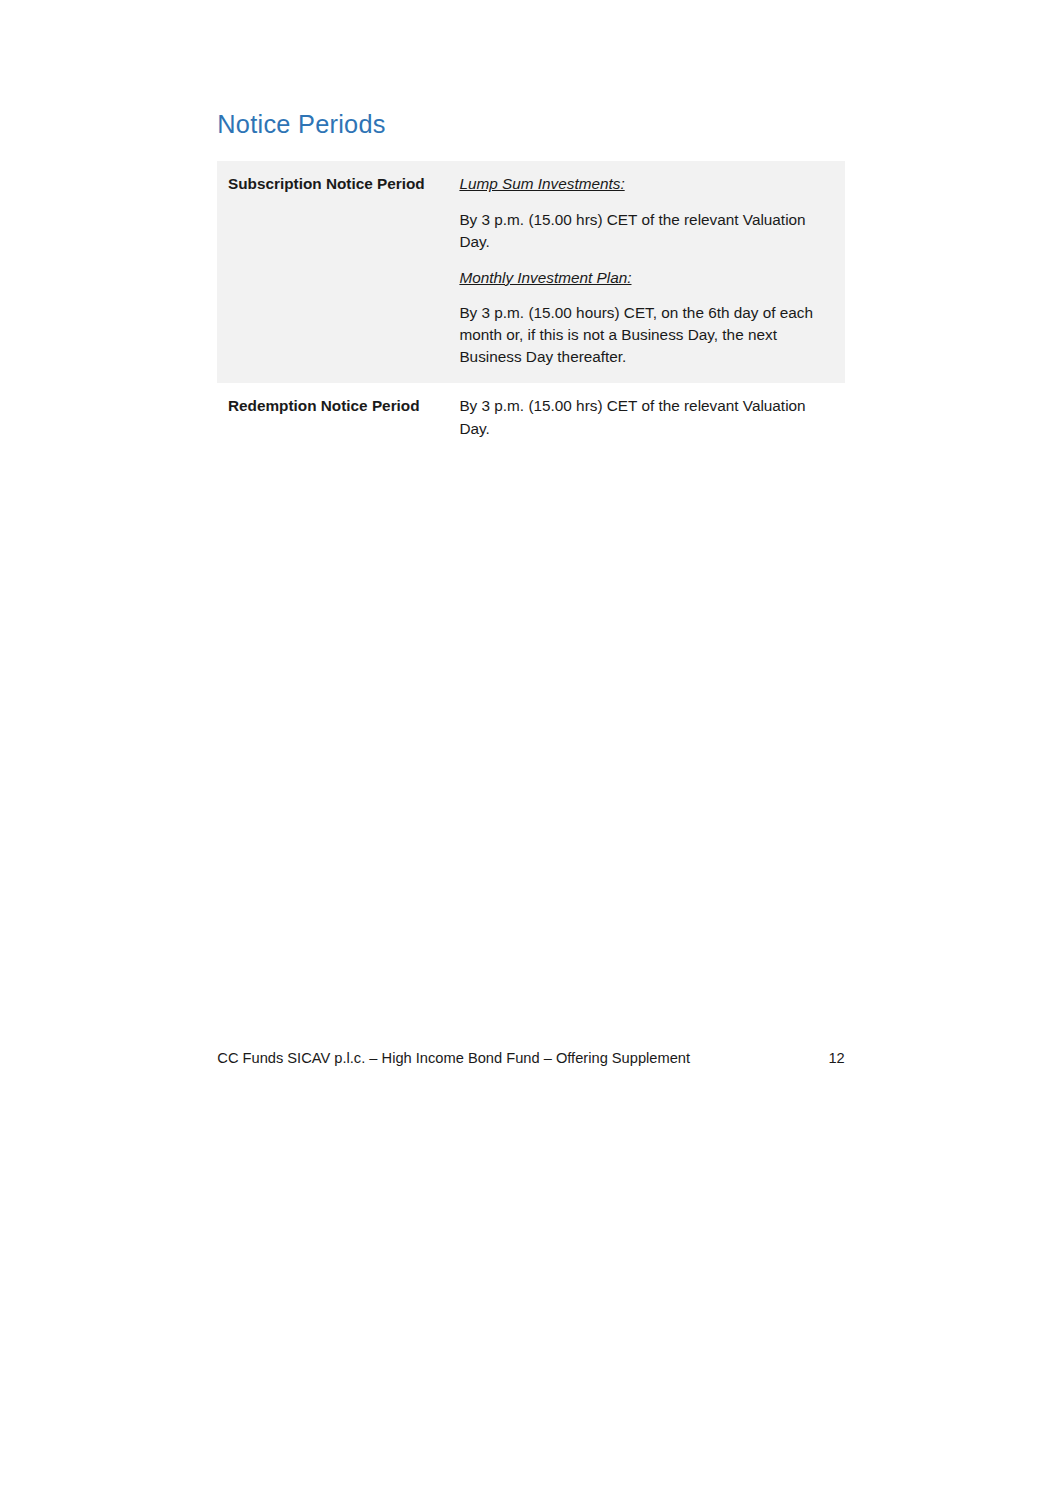Notice Periods
| Subscription Notice Period | Lump Sum Investments: By 3 p.m. (15.00 hrs) CET of the relevant Valuation Day. Monthly Investment Plan: By 3 p.m. (15.00 hours) CET, on the 6th day of each month or, if this is not a Business Day, the next Business Day thereafter. |
| Redemption Notice Period | By 3 p.m. (15.00 hrs) CET of the relevant Valuation Day. |
CC Funds SICAV p.l.c. – High Income Bond Fund – Offering Supplement 12